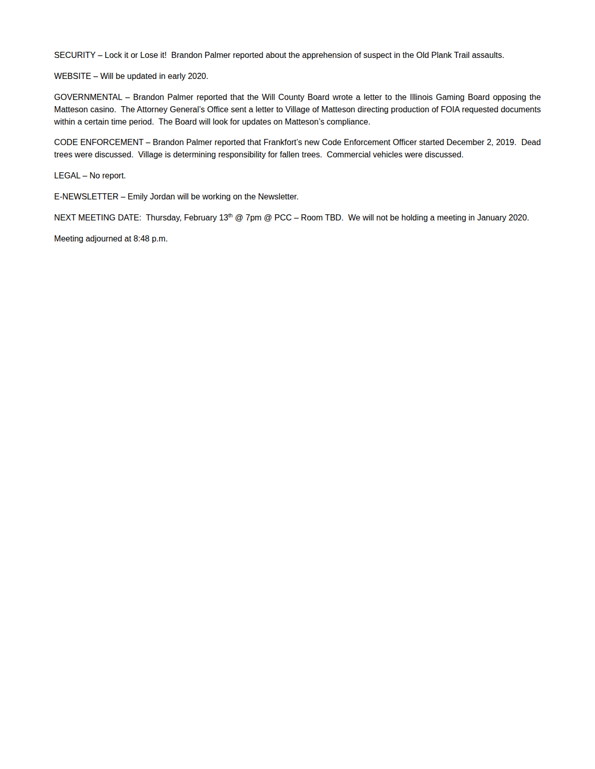SECURITY – Lock it or Lose it! Brandon Palmer reported about the apprehension of suspect in the Old Plank Trail assaults.
WEBSITE – Will be updated in early 2020.
GOVERNMENTAL – Brandon Palmer reported that the Will County Board wrote a letter to the Illinois Gaming Board opposing the Matteson casino. The Attorney General’s Office sent a letter to Village of Matteson directing production of FOIA requested documents within a certain time period. The Board will look for updates on Matteson’s compliance.
CODE ENFORCEMENT – Brandon Palmer reported that Frankfort’s new Code Enforcement Officer started December 2, 2019. Dead trees were discussed. Village is determining responsibility for fallen trees. Commercial vehicles were discussed.
LEGAL – No report.
E-NEWSLETTER – Emily Jordan will be working on the Newsletter.
NEXT MEETING DATE: Thursday, February 13th @ 7pm @ PCC – Room TBD. We will not be holding a meeting in January 2020.
Meeting adjourned at 8:48 p.m.